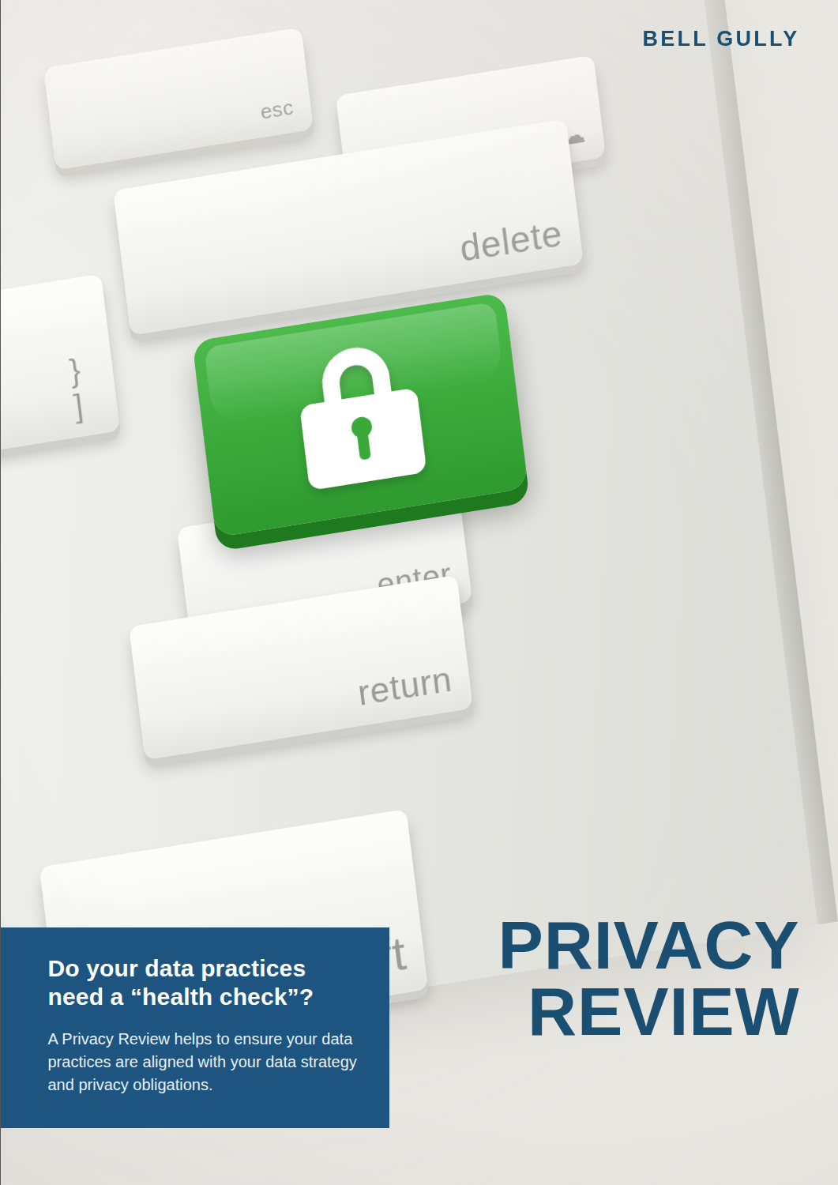BELL GULLY
esc
☁
delete
}
]
enter
return
shift
PRIVACY REVIEW
Do your data practices
need a “health check”?
A Privacy Review helps to ensure your data practices are aligned with your data strategy and privacy obligations.